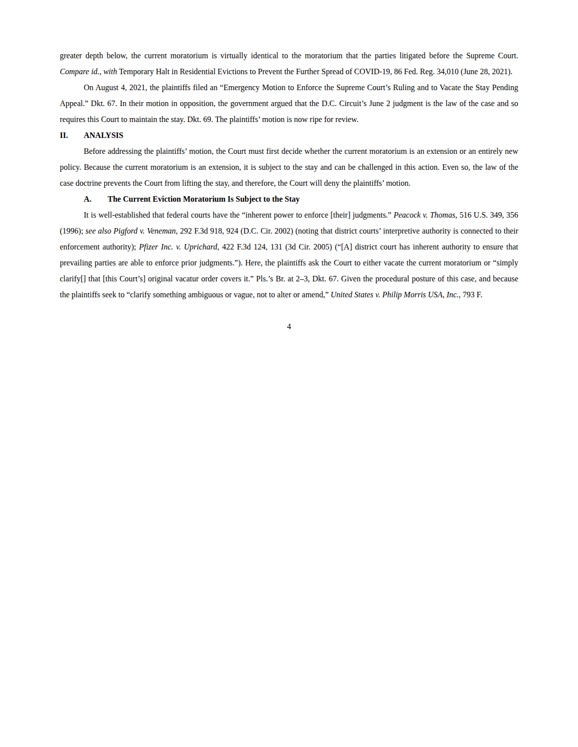greater depth below, the current moratorium is virtually identical to the moratorium that the parties litigated before the Supreme Court. Compare id., with Temporary Halt in Residential Evictions to Prevent the Further Spread of COVID-19, 86 Fed. Reg. 34,010 (June 28, 2021).
On August 4, 2021, the plaintiffs filed an “Emergency Motion to Enforce the Supreme Court’s Ruling and to Vacate the Stay Pending Appeal.” Dkt. 67. In their motion in opposition, the government argued that the D.C. Circuit’s June 2 judgment is the law of the case and so requires this Court to maintain the stay. Dkt. 69. The plaintiffs’ motion is now ripe for review.
II. ANALYSIS
Before addressing the plaintiffs’ motion, the Court must first decide whether the current moratorium is an extension or an entirely new policy. Because the current moratorium is an extension, it is subject to the stay and can be challenged in this action. Even so, the law of the case doctrine prevents the Court from lifting the stay, and therefore, the Court will deny the plaintiffs’ motion.
A. The Current Eviction Moratorium Is Subject to the Stay
It is well-established that federal courts have the “inherent power to enforce [their] judgments.” Peacock v. Thomas, 516 U.S. 349, 356 (1996); see also Pigford v. Veneman, 292 F.3d 918, 924 (D.C. Cir. 2002) (noting that district courts’ interpretive authority is connected to their enforcement authority); Pfizer Inc. v. Uprichard, 422 F.3d 124, 131 (3d Cir. 2005) (“[A] district court has inherent authority to ensure that prevailing parties are able to enforce prior judgments.”). Here, the plaintiffs ask the Court to either vacate the current moratorium or “simply clarify[] that [this Court’s] original vacatur order covers it.” Pls.’s Br. at 2–3, Dkt. 67. Given the procedural posture of this case, and because the plaintiffs seek to “clarify something ambiguous or vague, not to alter or amend,” United States v. Philip Morris USA, Inc., 793 F.
4